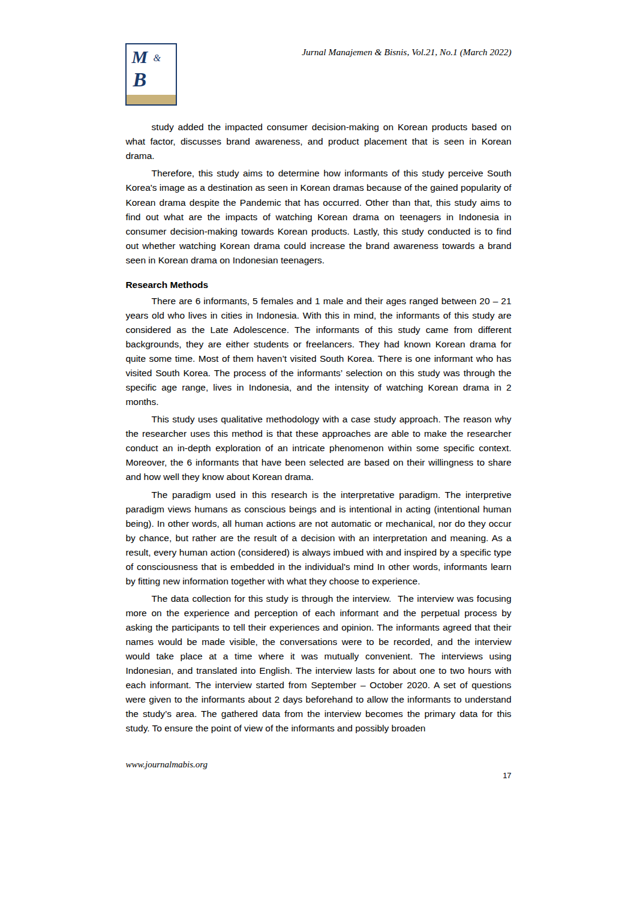M & B
Jurnal Manajemen & Bisnis, Vol.21, No.1 (March 2022)
study added the impacted consumer decision-making on Korean products based on what factor, discusses brand awareness, and product placement that is seen in Korean drama.
Therefore, this study aims to determine how informants of this study perceive South Korea's image as a destination as seen in Korean dramas because of the gained popularity of Korean drama despite the Pandemic that has occurred. Other than that, this study aims to find out what are the impacts of watching Korean drama on teenagers in Indonesia in consumer decision-making towards Korean products. Lastly, this study conducted is to find out whether watching Korean drama could increase the brand awareness towards a brand seen in Korean drama on Indonesian teenagers.
Research Methods
There are 6 informants, 5 females and 1 male and their ages ranged between 20 – 21 years old who lives in cities in Indonesia. With this in mind, the informants of this study are considered as the Late Adolescence. The informants of this study came from different backgrounds, they are either students or freelancers. They had known Korean drama for quite some time. Most of them haven’t visited South Korea. There is one informant who has visited South Korea. The process of the informants’ selection on this study was through the specific age range, lives in Indonesia, and the intensity of watching Korean drama in 2 months.
This study uses qualitative methodology with a case study approach. The reason why the researcher uses this method is that these approaches are able to make the researcher conduct an in-depth exploration of an intricate phenomenon within some specific context. Moreover, the 6 informants that have been selected are based on their willingness to share and how well they know about Korean drama.
The paradigm used in this research is the interpretative paradigm. The interpretive paradigm views humans as conscious beings and is intentional in acting (intentional human being). In other words, all human actions are not automatic or mechanical, nor do they occur by chance, but rather are the result of a decision with an interpretation and meaning. As a result, every human action (considered) is always imbued with and inspired by a specific type of consciousness that is embedded in the individual's mind In other words, informants learn by fitting new information together with what they choose to experience.
The data collection for this study is through the interview. The interview was focusing more on the experience and perception of each informant and the perpetual process by asking the participants to tell their experiences and opinion. The informants agreed that their names would be made visible, the conversations were to be recorded, and the interview would take place at a time where it was mutually convenient. The interviews using Indonesian, and translated into English. The interview lasts for about one to two hours with each informant. The interview started from September – October 2020. A set of questions were given to the informants about 2 days beforehand to allow the informants to understand the study’s area. The gathered data from the interview becomes the primary data for this study. To ensure the point of view of the informants and possibly broaden
www.journalmabis.org
17